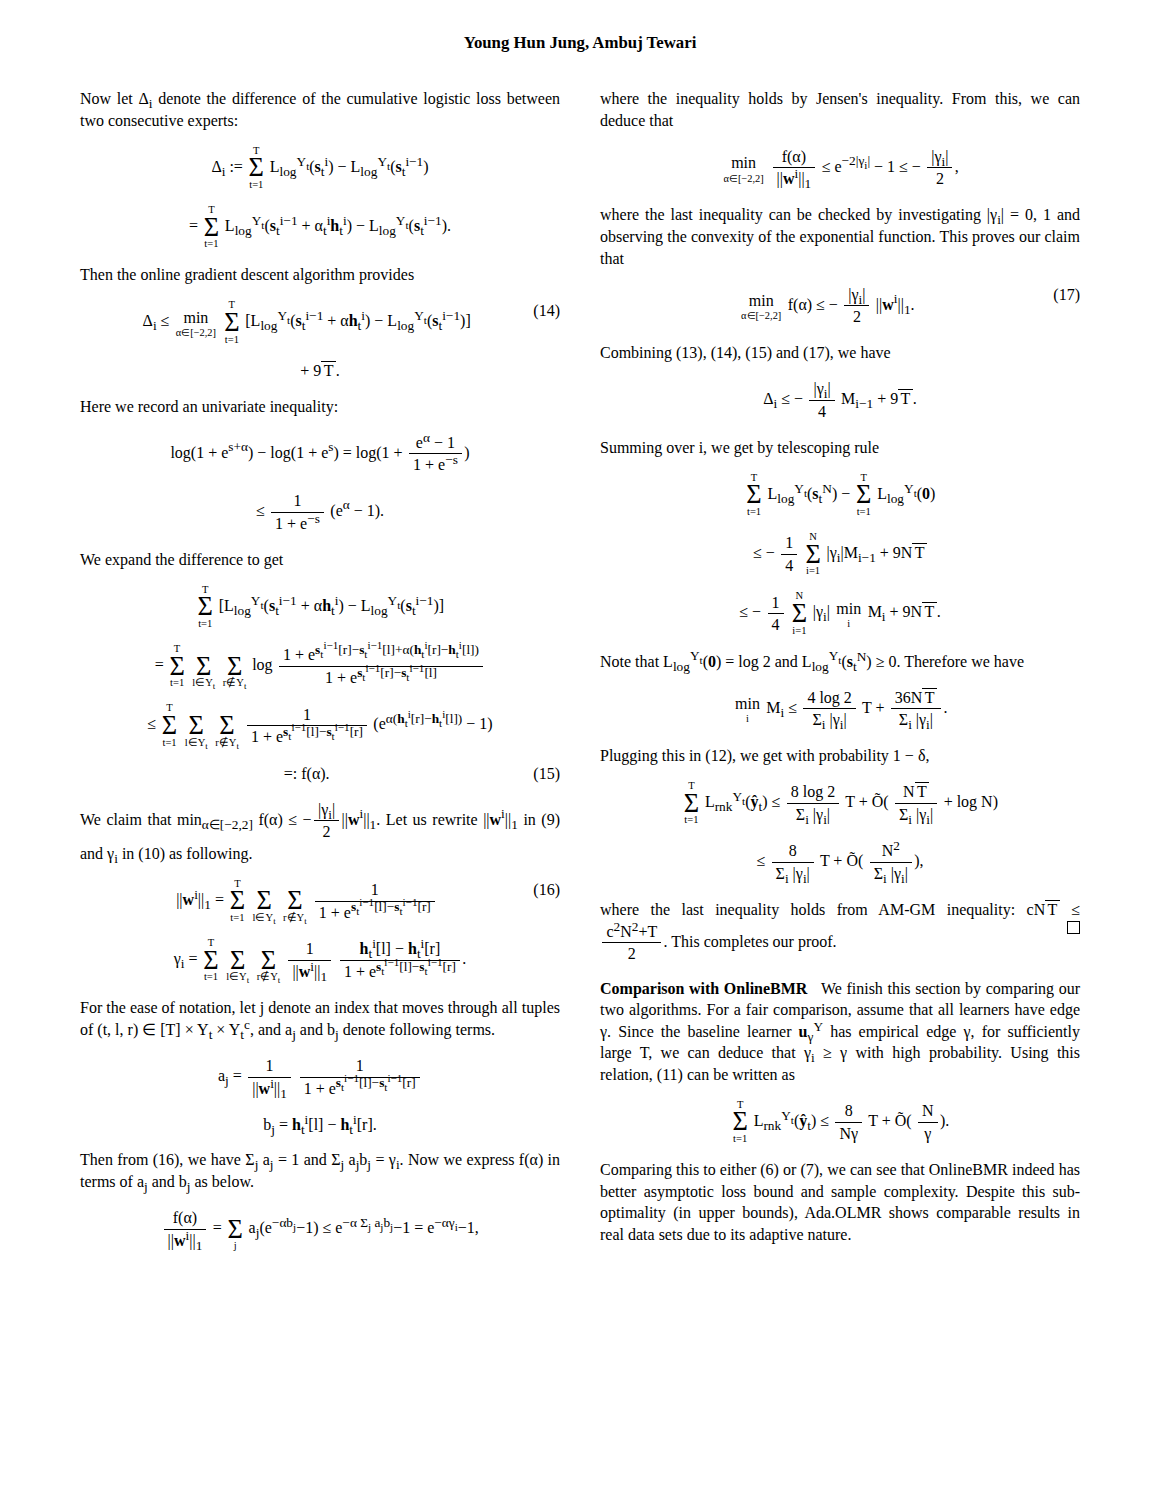Young Hun Jung, Ambuj Tewari
Now let Δi denote the difference of the cumulative logistic loss between two consecutive experts:
Δi := TΣt=1 LlogYt(sti) − LlogYt(sti−1)
= TΣt=1 LlogYt(sti−1 + αtihti) − LlogYt(sti−1).
Then the online gradient descent algorithm provides
Δi ≤ min α∈[−2,2] TΣt=1 [LlogYt(sti−1 + αhti) − LlogYt(sti−1)] (14)
+ 9T.
Here we record an univariate inequality:
log(1 + es+α) − log(1 + es) = log(1 + eα − 11 + e−s)
≤ 11 + e−s (eα − 1).
We expand the difference to get
TΣt=1 [LlogYt(sti−1 + αhti) − LlogYt(sti−1)]
= TΣt=1 Σl∈Yt Σr∉Yt log 1 + esti−1[r]−sti−1[l]+α(hti[r]−hti[l]) 1 + esti−1[r]−sti−1[l]
≤ TΣt=1 Σl∈Yt Σr∉Yt 11 + esti−1[l]−sti−1[r] (eα(hti[r]−hti[l]) − 1)
=: f(α). (15)
We claim that minα∈[−2,2] f(α) ≤ −|γi|2||wi||1. Let us rewrite ||wi||1 in (9) and γi in (10) as following.
||wi||1 = TΣt=1 Σl∈Yt Σr∉Yt 11 + esti−1[l]−sti−1[r] (16)
γi = TΣt=1 Σl∈Yt Σr∉Yt 1||wi||1 hti[l] − hti[r] 1 + esti−1[l]−sti−1[r].
For the ease of notation, let j denote an index that moves through all tuples of (t, l, r) ∈ [T] × Yt × Ytc, and aj and bj denote following terms.
aj = 1||wi||1 11 + esti−1[l]−sti−1[r]
bj = hti[l] − hti[r].
Then from (16), we have Σj aj = 1 and Σj ajbj = γi. Now we express f(α) in terms of aj and bj as below.
f(α)||wi||1 = Σj aj(e−αbj−1) ≤ e−α Σj ajbj−1 = e−αγi−1,
where the inequality holds by Jensen's inequality. From this, we can deduce that
min α∈[−2,2] f(α)||wi||1 ≤ e−2|γi| − 1 ≤ − |γi|2,
where the last inequality can be checked by investigating |γi| = 0, 1 and observing the convexity of the exponential function. This proves our claim that
min α∈[−2,2] f(α) ≤ − |γi|2 ||wi||1. (17)
Combining (13), (14), (15) and (17), we have
Δi ≤ − |γi|4 Mi−1 + 9T.
Summing over i, we get by telescoping rule
TΣt=1 LlogYt(stN) − TΣt=1 LlogYt(0)
≤ − 14 NΣi=1 |γi|Mi−1 + 9NT
≤ − 14 NΣi=1 |γi| min i Mi + 9NT.
Note that LlogYt(0) = log 2 and LlogYt(stN) ≥ 0. Therefore we have
min i Mi ≤ 4 log 2 Σi |γi| T + 36NT Σi |γi|.
Plugging this in (12), we get with probability 1 − δ,
TΣt=1 LrnkYt(ŷt) ≤ 8 log 2 Σi |γi| T + Õ( NT Σi |γi| + log N)
≤ 8 Σi |γi| T + Õ( N2 Σi |γi|),
where the last inequality holds from AM-GM inequality: cNT ≤ c2N2+T 2. This completes our proof.
Comparison with OnlineBMR We finish this section by comparing our two algorithms. For a fair comparison, assume that all learners have edge γ. Since the baseline learner uγY has empirical edge γ, for sufficiently large T, we can deduce that γi ≥ γ with high probability. Using this relation, (11) can be written as
TΣt=1 LrnkYt(ŷt) ≤ 8 Nγ T + Õ( Nγ).
Comparing this to either (6) or (7), we can see that OnlineBMR indeed has better asymptotic loss bound and sample complexity. Despite this sub-optimality (in upper bounds), Ada.OLMR shows comparable results in real data sets due to its adaptive nature.